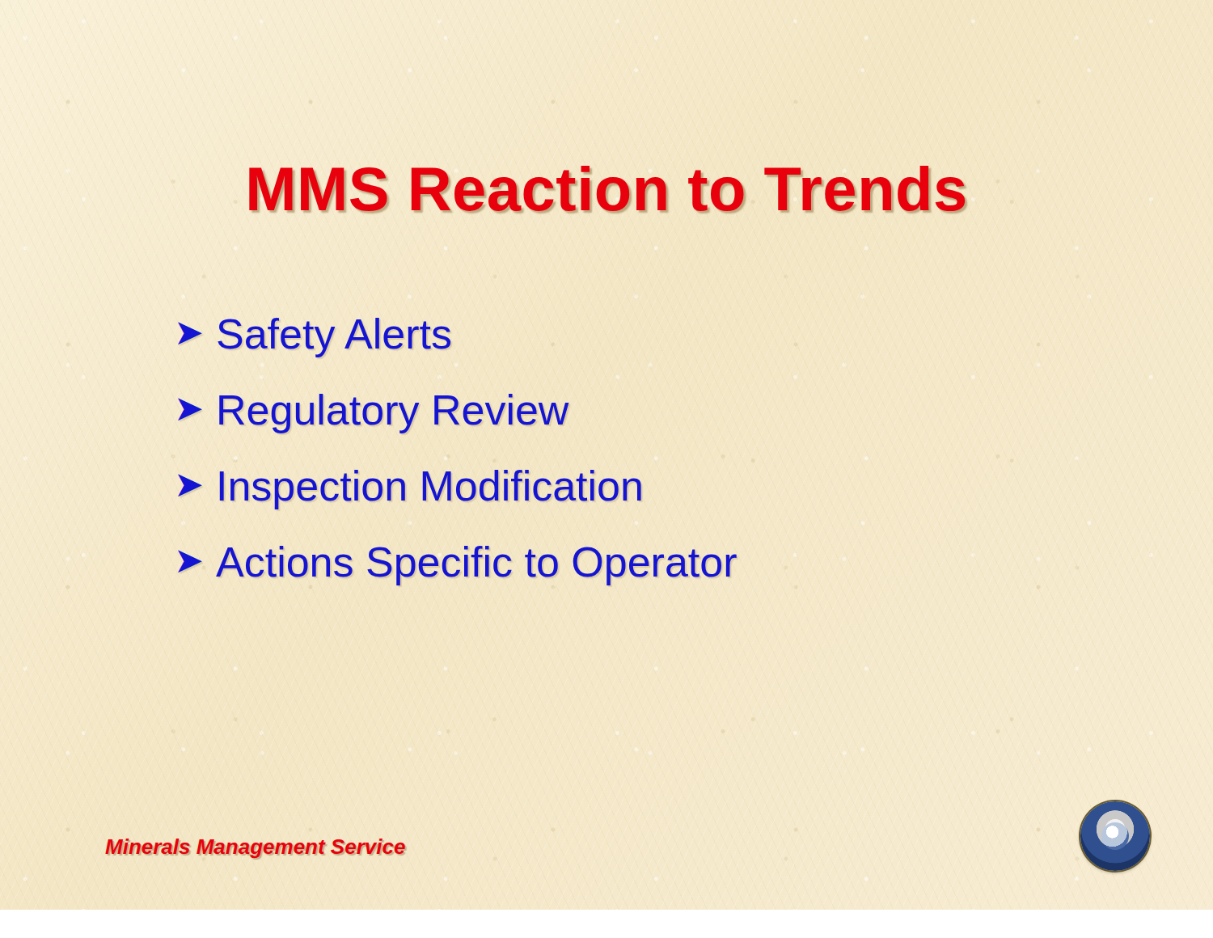MMS Reaction to Trends
Safety Alerts
Regulatory Review
Inspection Modification
Actions Specific to Operator
Minerals Management Service